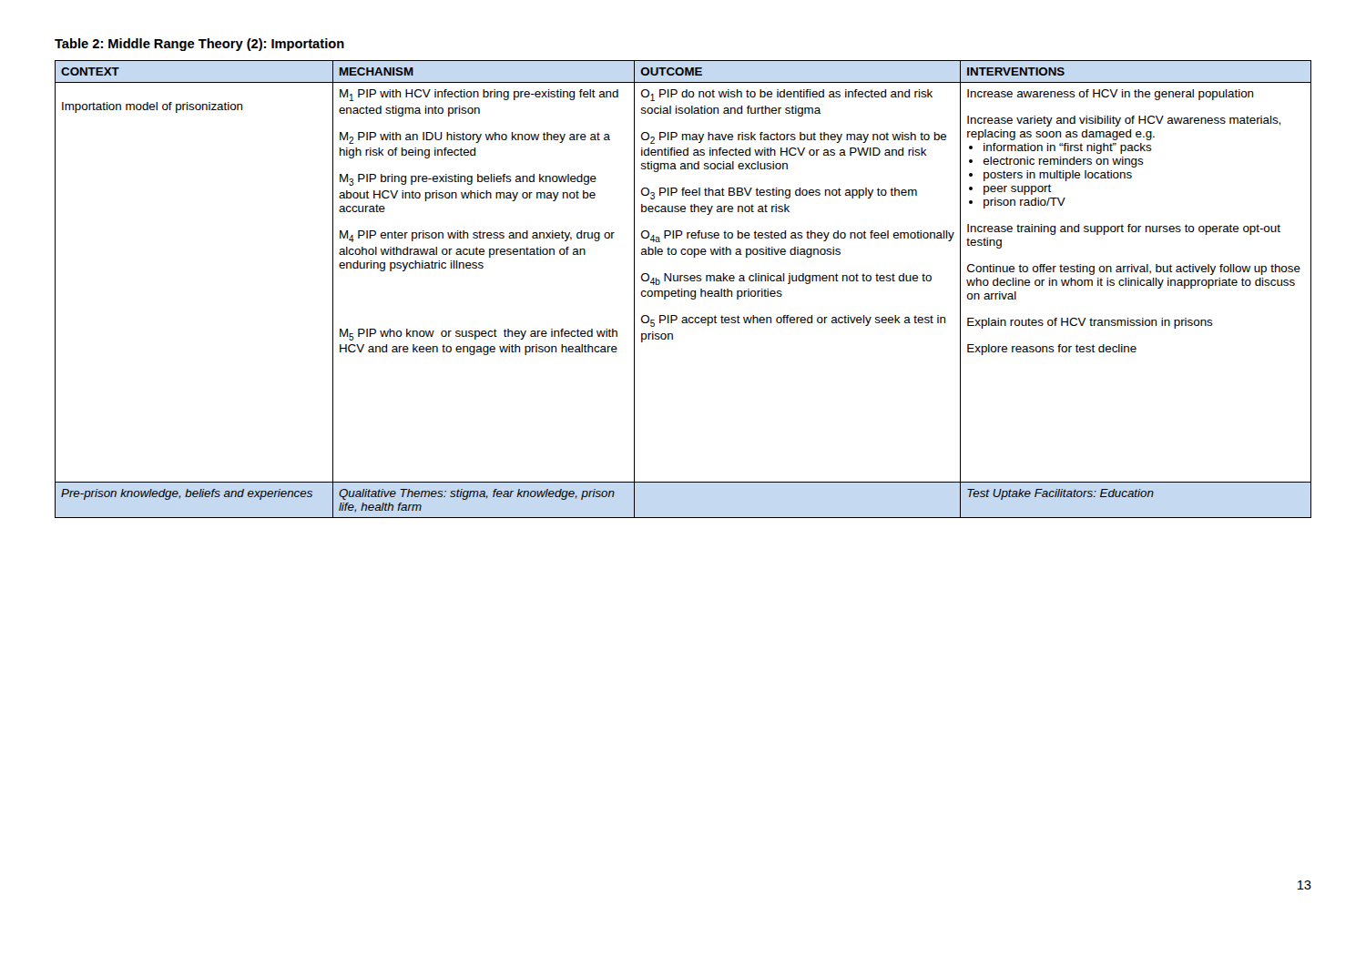Table 2: Middle Range Theory (2): Importation
| CONTEXT | MECHANISM | OUTCOME | INTERVENTIONS |
| --- | --- | --- | --- |
| Importation model of prisonization | M 1 PIP with HCV infection bring pre-existing felt and enacted stigma into prison M 2 PIP with an IDU history who know they are at a high risk of being infected M 3 PIP bring pre-existing beliefs and knowledge about HCV into prison which may or may not be accurate M 4 PIP enter prison with stress and anxiety, drug or alcohol withdrawal or acute presentation of an enduring psychiatric illness M 5 PIP who know or suspect they are infected with HCV and are keen to engage with prison healthcare | O 1 PIP do not wish to be identified as infected and risk social isolation and further stigma O 2 PIP may have risk factors but they may not wish to be identified as infected with HCV or as a PWID and risk stigma and social exclusion O 3 PIP feel that BBV testing does not apply to them because they are not at risk O 4a PIP refuse to be tested as they do not feel emotionally able to cope with a positive diagnosis O 4b Nurses make a clinical judgment not to test due to competing health priorities O 5 PIP accept test when offered or actively seek a test in prison | Increase awareness of HCV in the general population Increase variety and visibility of HCV awareness materials, replacing as soon as damaged e.g. information in “first night” packs electronic reminders on wings posters in multiple locations peer support prison radio/TV Increase training and support for nurses to operate opt-out testing Continue to offer testing on arrival, but actively follow up those who decline or in whom it is clinically inappropriate to discuss on arrival Explain routes of HCV transmission in prisons Explore reasons for test decline |
| Pre-prison knowledge, beliefs and experiences | Qualitative Themes: stigma, fear knowledge, prison life, health farm | | Test Uptake Facilitators: Education |
13